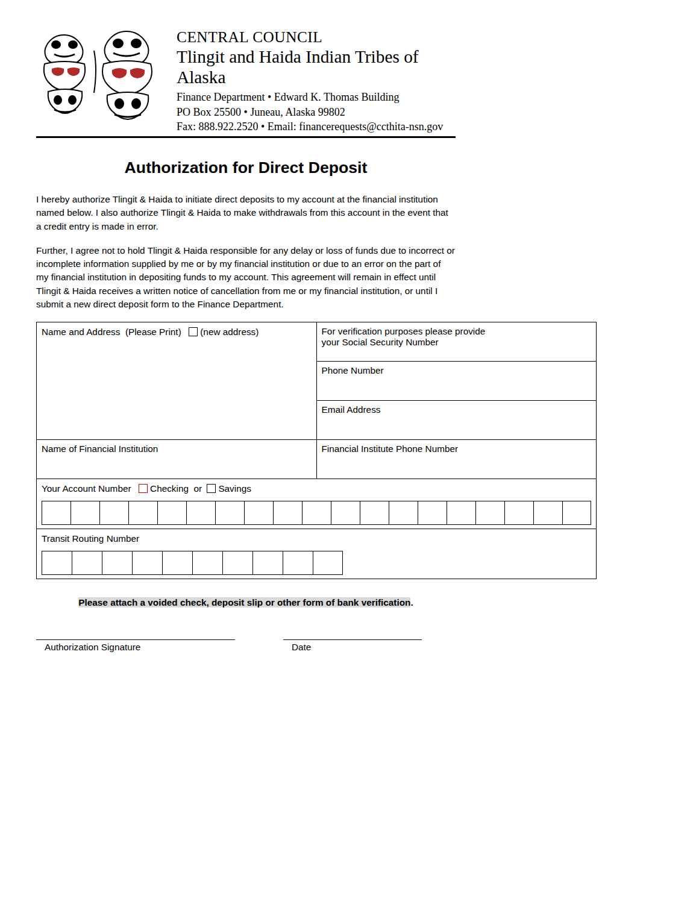CENTRAL COUNCIL
Tlingit and Haida Indian Tribes of Alaska
Finance Department • Edward K. Thomas Building
PO Box 25500 • Juneau, Alaska 99802
Fax: 888.922.2520 • Email: financerequests@ccthita-nsn.gov
Authorization for Direct Deposit
I hereby authorize Tlingit & Haida to initiate direct deposits to my account at the financial institution named below. I also authorize Tlingit & Haida to make withdrawals from this account in the event that a credit entry is made in error.
Further, I agree not to hold Tlingit & Haida responsible for any delay or loss of funds due to incorrect or incomplete information supplied by me or by my financial institution or due to an error on the part of my financial institution in depositing funds to my account. This agreement will remain in effect until Tlingit & Haida receives a written notice of cancellation from me or my financial institution, or until I submit a new direct deposit form to the Finance Department.
| Name and Address (Please Print) (new address) | For verification purposes please provide your Social Security Number |
| Phone Number |
| Email Address |
| Name of Financial Institution | Financial Institute Phone Number |
| Your Account Number Checking or Savings |
| Transit Routing Number |
Please attach a voided check, deposit slip or other form of bank verification.
Authorization Signature
Date